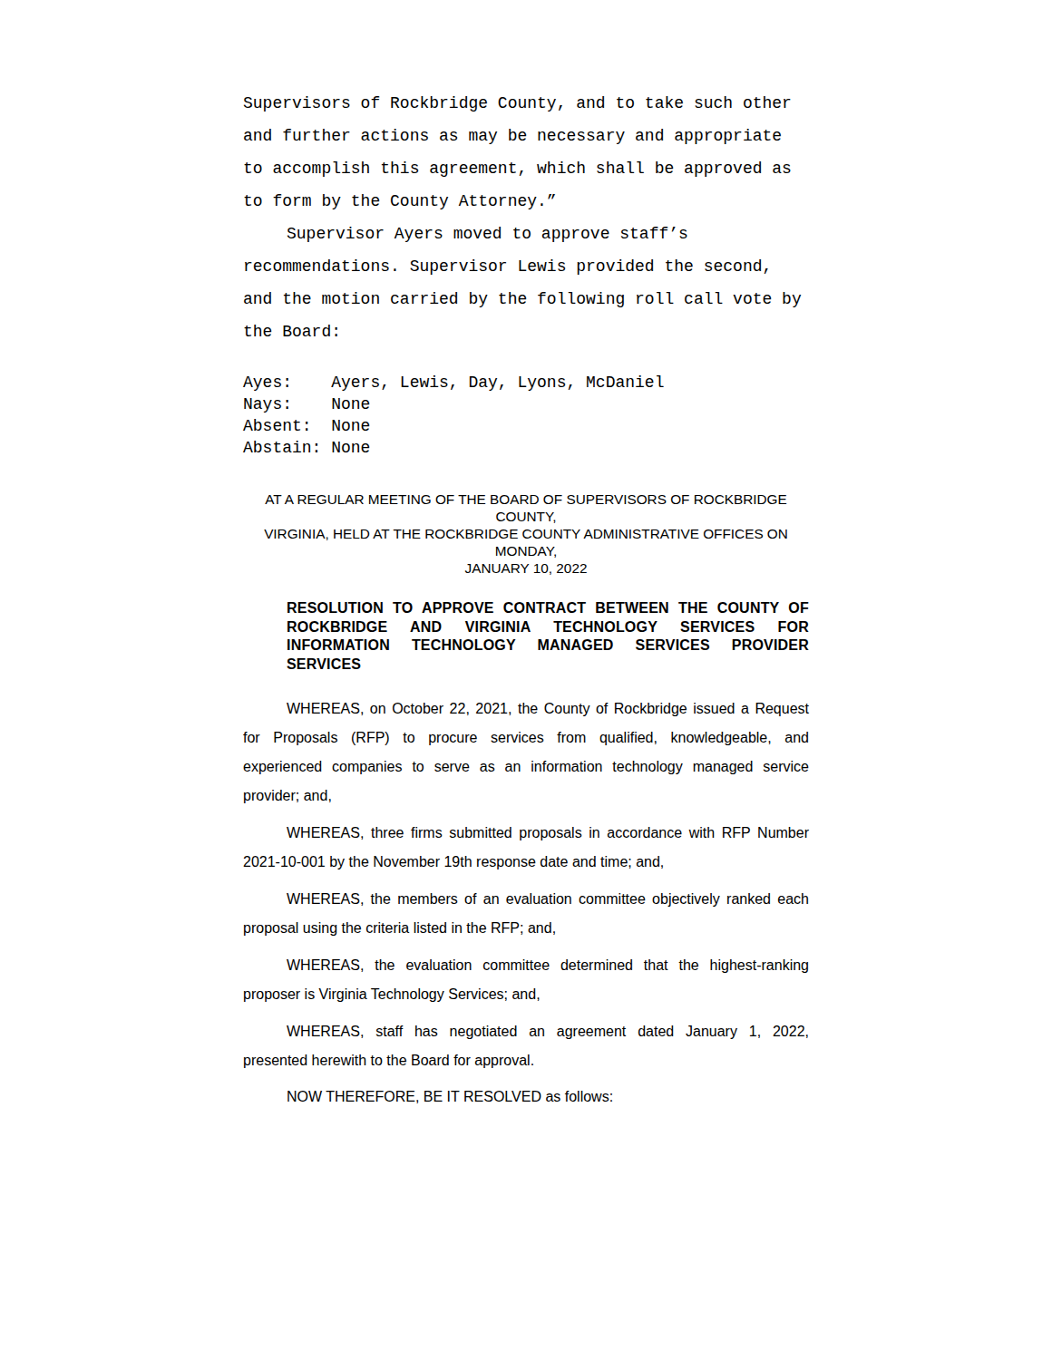Supervisors of Rockbridge County, and to take such other and further actions as may be necessary and appropriate to accomplish this agreement, which shall be approved as to form by the County Attorney.”
Supervisor Ayers moved to approve staff’s recommendations. Supervisor Lewis provided the second, and the motion carried by the following roll call vote by the Board:
Ayes: Ayers, Lewis, Day, Lyons, McDaniel Nays: None Absent: None Abstain: None
AT A REGULAR MEETING OF THE BOARD OF SUPERVISORS OF ROCKBRIDGE COUNTY,
VIRGINIA, HELD AT THE ROCKBRIDGE COUNTY ADMINISTRATIVE OFFICES ON MONDAY,
JANUARY 10, 2022
RESOLUTION TO APPROVE CONTRACT BETWEEN THE COUNTY OF ROCKBRIDGE AND VIRGINIA TECHNOLOGY SERVICES FOR INFORMATION TECHNOLOGY MANAGED SERVICES PROVIDER SERVICES
WHEREAS, on October 22, 2021, the County of Rockbridge issued a Request for Proposals (RFP) to procure services from qualified, knowledgeable, and experienced companies to serve as an information technology managed service provider; and,
WHEREAS, three firms submitted proposals in accordance with RFP Number 2021-10-001 by the November 19th response date and time; and,
WHEREAS, the members of an evaluation committee objectively ranked each proposal using the criteria listed in the RFP; and,
WHEREAS, the evaluation committee determined that the highest-ranking proposer is Virginia Technology Services; and,
WHEREAS, staff has negotiated an agreement dated January 1, 2022, presented herewith to the Board for approval.
NOW THEREFORE, BE IT RESOLVED as follows: